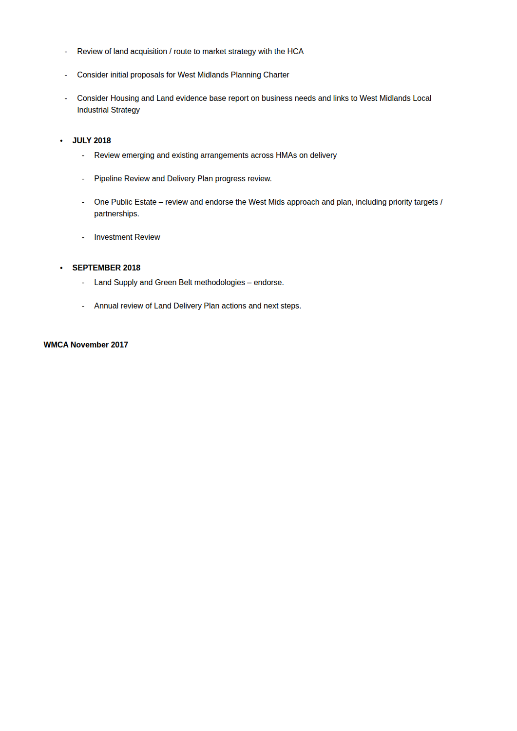Review of land acquisition / route to market strategy with the HCA
Consider initial proposals for West Midlands Planning Charter
Consider Housing and Land evidence base report on business needs and links to West Midlands Local Industrial Strategy
JULY 2018
Review emerging and existing arrangements across HMAs on delivery
Pipeline Review and Delivery Plan progress review.
One Public Estate – review and endorse the West Mids approach and plan, including priority targets / partnerships.
Investment Review
SEPTEMBER 2018
Land Supply and Green Belt methodologies – endorse.
Annual review of Land Delivery Plan actions and next steps.
WMCA November 2017